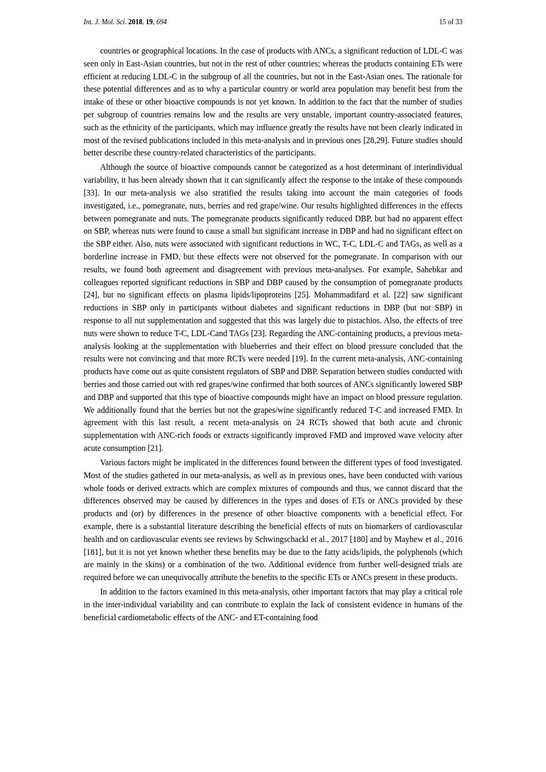Int. J. Mol. Sci. 2018, 19, 694 15 of 33
countries or geographical locations. In the case of products with ANCs, a significant reduction of LDL-C was seen only in East-Asian countries, but not in the rest of other countries; whereas the products containing ETs were efficient at reducing LDL-C in the subgroup of all the countries, but not in the East-Asian ones. The rationale for these potential differences and as to why a particular country or world area population may benefit best from the intake of these or other bioactive compounds is not yet known. In addition to the fact that the number of studies per subgroup of countries remains low and the results are very unstable, important country-associated features, such as the ethnicity of the participants, which may influence greatly the results have not been clearly indicated in most of the revised publications included in this meta-analysis and in previous ones [28,29]. Future studies should better describe these country-related characteristics of the participants.
Although the source of bioactive compounds cannot be categorized as a host determinant of interindividual variability, it has been already shown that it can significantly affect the response to the intake of these compounds [33]. In our meta-analysis we also stratified the results taking into account the main categories of foods investigated, i.e., pomegranate, nuts, berries and red grape/wine. Our results highlighted differences in the effects between pomegranate and nuts. The pomegranate products significantly reduced DBP, but had no apparent effect on SBP, whereas nuts were found to cause a small but significant increase in DBP and had no significant effect on the SBP either. Also, nuts were associated with significant reductions in WC, T-C, LDL-C and TAGs, as well as a borderline increase in FMD, but these effects were not observed for the pomegranate. In comparison with our results, we found both agreement and disagreement with previous meta-analyses. For example, Sahebkar and colleagues reported significant reductions in SBP and DBP caused by the consumption of pomegranate products [24], but no significant effects on plasma lipids/lipoproteins [25]. Mohammadifard et al. [22] saw significant reductions in SBP only in participants without diabetes and significant reductions in DBP (but not SBP) in response to all nut supplementation and suggested that this was largely due to pistachios. Also, the effects of tree nuts were shown to reduce T-C, LDL-Cand TAGs [23]. Regarding the ANC-containing products, a previous meta-analysis looking at the supplementation with blueberries and their effect on blood pressure concluded that the results were not convincing and that more RCTs were needed [19]. In the current meta-analysis, ANC-containing products have come out as quite consistent regulators of SBP and DBP. Separation between studies conducted with berries and those carried out with red grapes/wine confirmed that both sources of ANCs significantly lowered SBP and DBP and supported that this type of bioactive compounds might have an impact on blood pressure regulation. We additionally found that the berries but not the grapes/wine significantly reduced T-C and increased FMD. In agreement with this last result, a recent meta-analysis on 24 RCTs showed that both acute and chronic supplementation with ANC-rich foods or extracts significantly improved FMD and improved wave velocity after acute consumption [21].
Various factors might be implicated in the differences found between the different types of food investigated. Most of the studies gathered in our meta-analysis, as well as in previous ones, have been conducted with various whole foods or derived extracts which are complex mixtures of compounds and thus, we cannot discard that the differences observed may be caused by differences in the types and doses of ETs or ANCs provided by these products and (or) by differences in the presence of other bioactive components with a beneficial effect. For example, there is a substantial literature describing the beneficial effects of nuts on biomarkers of cardiovascular health and on cardiovascular events see reviews by Schwingschackl et al., 2017 [180] and by Mayhew et al., 2016 [181], but it is not yet known whether these benefits may be due to the fatty acids/lipids, the polyphenols (which are mainly in the skins) or a combination of the two. Additional evidence from further well-designed trials are required before we can unequivocally attribute the benefits to the specific ETs or ANCs present in these products.
In addition to the factors examined in this meta-analysis, other important factors that may play a critical role in the inter-individual variability and can contribute to explain the lack of consistent evidence in humans of the beneficial cardiometabolic effects of the ANC- and ET-containing food